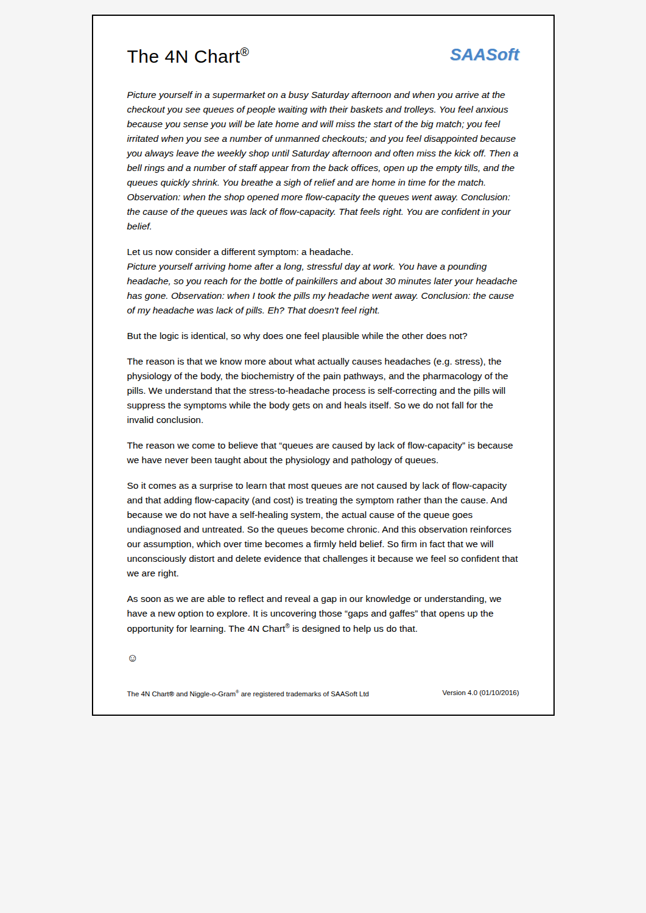The 4N Chart®
SAASoft
Picture yourself in a supermarket on a busy Saturday afternoon and when you arrive at the checkout you see queues of people waiting with their baskets and trolleys. You feel anxious because you sense you will be late home and will miss the start of the big match; you feel irritated when you see a number of unmanned checkouts; and you feel disappointed because you always leave the weekly shop until Saturday afternoon and often miss the kick off. Then a bell rings and a number of staff appear from the back offices, open up the empty tills, and the queues quickly shrink. You breathe a sigh of relief and are home in time for the match. Observation: when the shop opened more flow-capacity the queues went away. Conclusion: the cause of the queues was lack of flow-capacity. That feels right. You are confident in your belief.
Let us now consider a different symptom: a headache.
Picture yourself arriving home after a long, stressful day at work. You have a pounding headache, so you reach for the bottle of painkillers and about 30 minutes later your headache has gone. Observation: when I took the pills my headache went away. Conclusion: the cause of my headache was lack of pills. Eh? That doesn't feel right.
But the logic is identical, so why does one feel plausible while the other does not?
The reason is that we know more about what actually causes headaches (e.g. stress), the physiology of the body, the biochemistry of the pain pathways, and the pharmacology of the pills. We understand that the stress-to-headache process is self-correcting and the pills will suppress the symptoms while the body gets on and heals itself. So we do not fall for the invalid conclusion.
The reason we come to believe that “queues are caused by lack of flow-capacity” is because we have never been taught about the physiology and pathology of queues.
So it comes as a surprise to learn that most queues are not caused by lack of flow-capacity and that adding flow-capacity (and cost) is treating the symptom rather than the cause. And because we do not have a self-healing system, the actual cause of the queue goes undiagnosed and untreated. So the queues become chronic. And this observation reinforces our assumption, which over time becomes a firmly held belief. So firm in fact that we will unconsciously distort and delete evidence that challenges it because we feel so confident that we are right.
As soon as we are able to reflect and reveal a gap in our knowledge or understanding, we have a new option to explore. It is uncovering those “gaps and gaffes” that opens up the opportunity for learning. The 4N Chart® is designed to help us do that.
☺
The 4N Chart® and Niggle-o-Gram® are registered trademarks of SAASoft Ltd
Version 4.0 (01/10/2016)